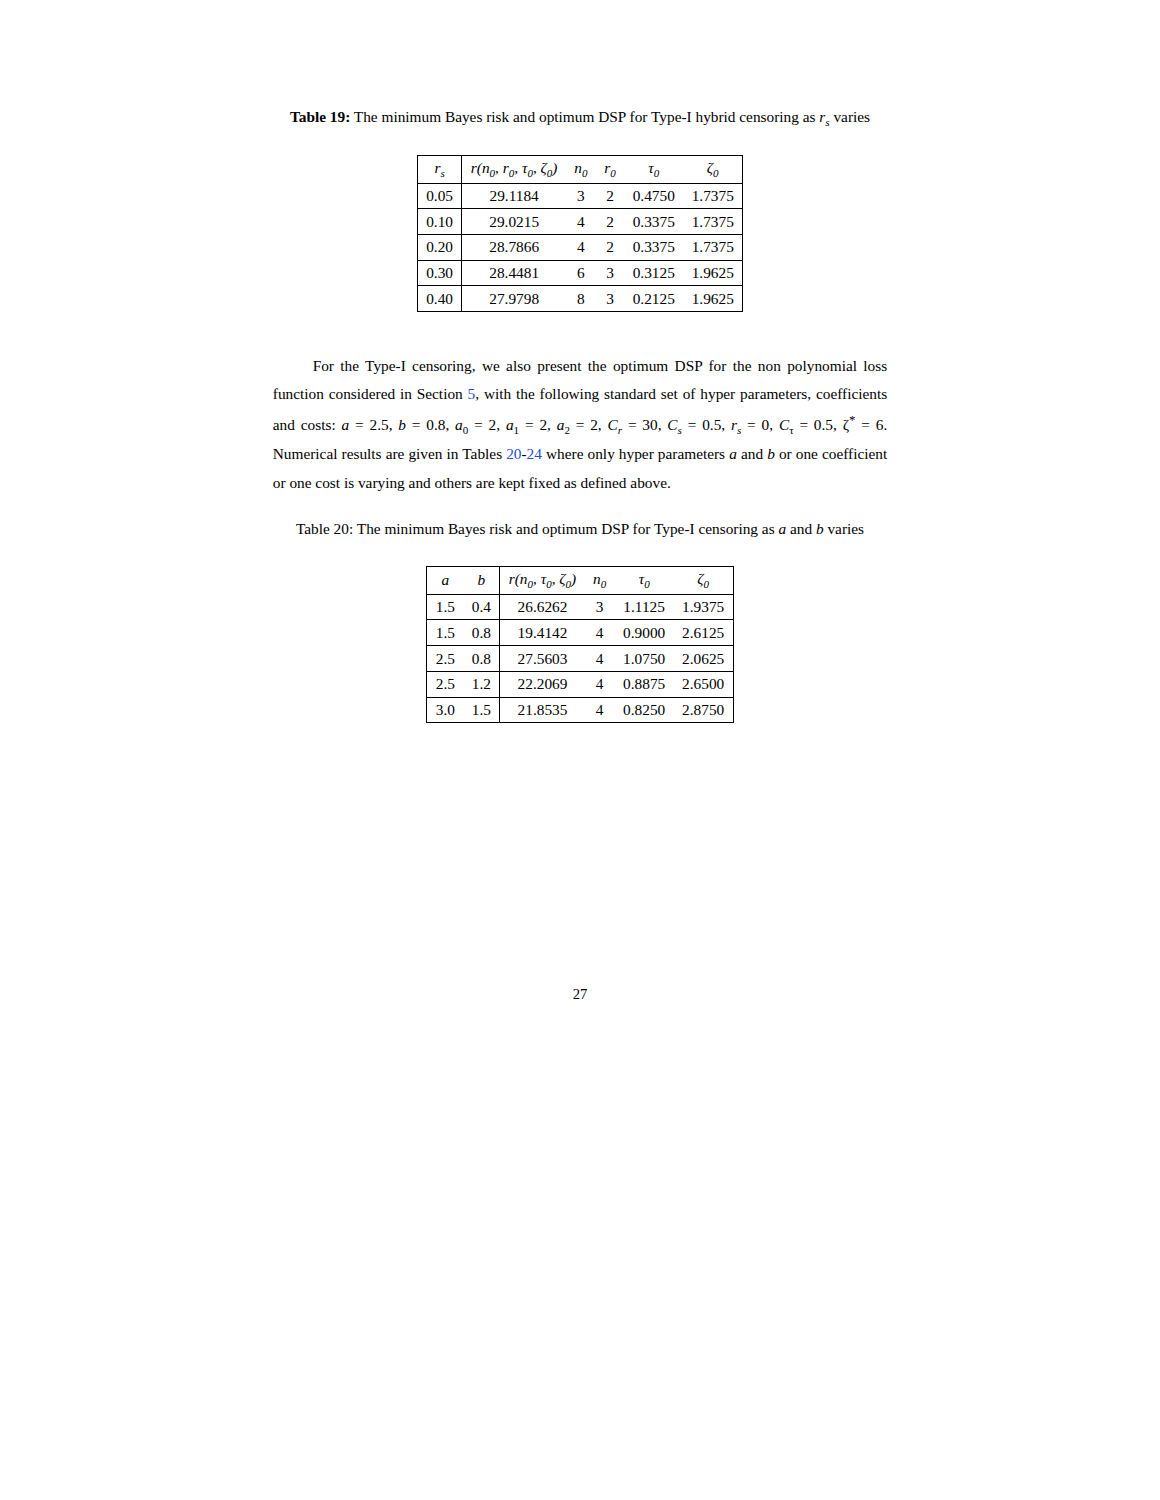Table 19: The minimum Bayes risk and optimum DSP for Type-I hybrid censoring as rs varies
| r s | r(n 0 , r 0 , τ 0 , ζ 0 ) | n 0 | r 0 | τ 0 | ζ 0 |
| --- | --- | --- | --- | --- | --- |
| 0.05 | 29.1184 | 3 | 2 | 0.4750 | 1.7375 |
| 0.10 | 29.0215 | 4 | 2 | 0.3375 | 1.7375 |
| 0.20 | 28.7866 | 4 | 2 | 0.3375 | 1.7375 |
| 0.30 | 28.4481 | 6 | 3 | 0.3125 | 1.9625 |
| 0.40 | 27.9798 | 8 | 3 | 0.2125 | 1.9625 |
For the Type-I censoring, we also present the optimum DSP for the non polynomial loss function considered in Section 5, with the following standard set of hyper parameters, coefficients and costs: a = 2.5, b = 0.8, a0 = 2, a1 = 2, a2 = 2, Cr = 30, Cs = 0.5, rs = 0, Cτ = 0.5, ζ* = 6. Numerical results are given in Tables 20-24 where only hyper parameters a and b or one coefficient or one cost is varying and others are kept fixed as defined above.
Table 20: The minimum Bayes risk and optimum DSP for Type-I censoring as a and b varies
| a | b | r(n 0 , τ 0 , ζ 0 ) | n 0 | τ 0 | ζ 0 |
| --- | --- | --- | --- | --- | --- |
| 1.5 | 0.4 | 26.6262 | 3 | 1.1125 | 1.9375 |
| 1.5 | 0.8 | 19.4142 | 4 | 0.9000 | 2.6125 |
| 2.5 | 0.8 | 27.5603 | 4 | 1.0750 | 2.0625 |
| 2.5 | 1.2 | 22.2069 | 4 | 0.8875 | 2.6500 |
| 3.0 | 1.5 | 21.8535 | 4 | 0.8250 | 2.8750 |
27